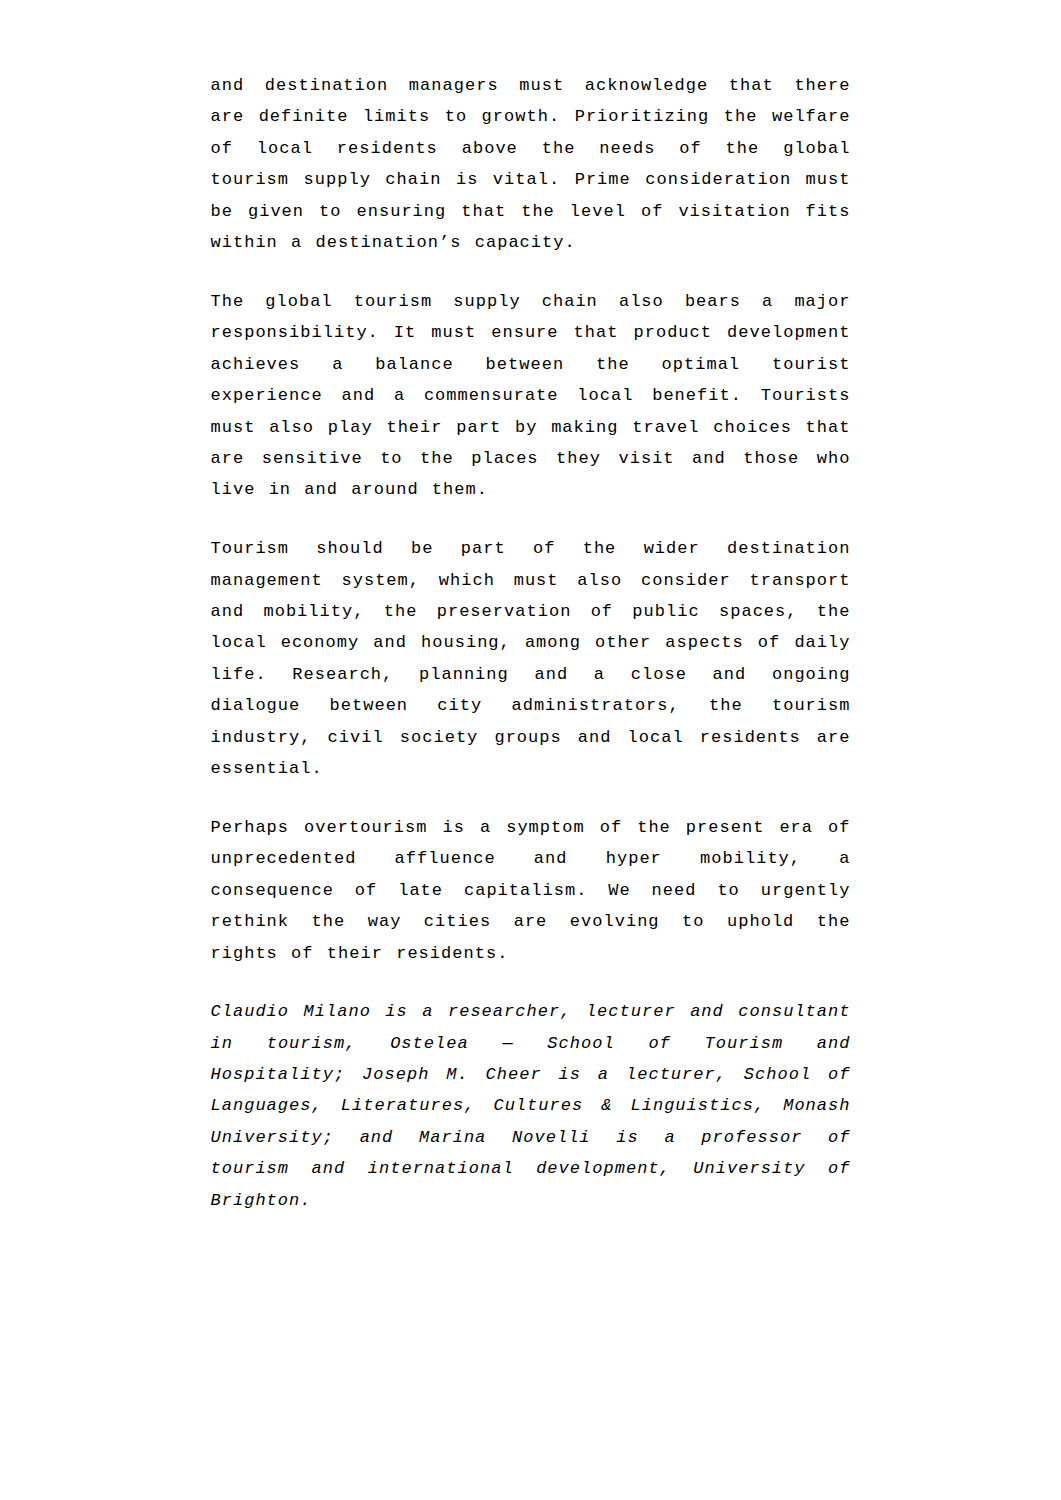and destination managers must acknowledge that there are definite limits to growth. Prioritizing the welfare of local residents above the needs of the global tourism supply chain is vital. Prime consideration must be given to ensuring that the level of visitation fits within a destination’s capacity.
The global tourism supply chain also bears a major responsibility. It must ensure that product development achieves a balance between the optimal tourist experience and a commensurate local benefit. Tourists must also play their part by making travel choices that are sensitive to the places they visit and those who live in and around them.
Tourism should be part of the wider destination management system, which must also consider transport and mobility, the preservation of public spaces, the local economy and housing, among other aspects of daily life. Research, planning and a close and ongoing dialogue between city administrators, the tourism industry, civil society groups and local residents are essential.
Perhaps overtourism is a symptom of the present era of unprecedented affluence and hyper mobility, a consequence of late capitalism. We need to urgently rethink the way cities are evolving to uphold the rights of their residents.
Claudio Milano is a researcher, lecturer and consultant in tourism, Ostelea — School of Tourism and Hospitality; Joseph M. Cheer is a lecturer, School of Languages, Literatures, Cultures & Linguistics, Monash University; and Marina Novelli is a professor of tourism and international development, University of Brighton.